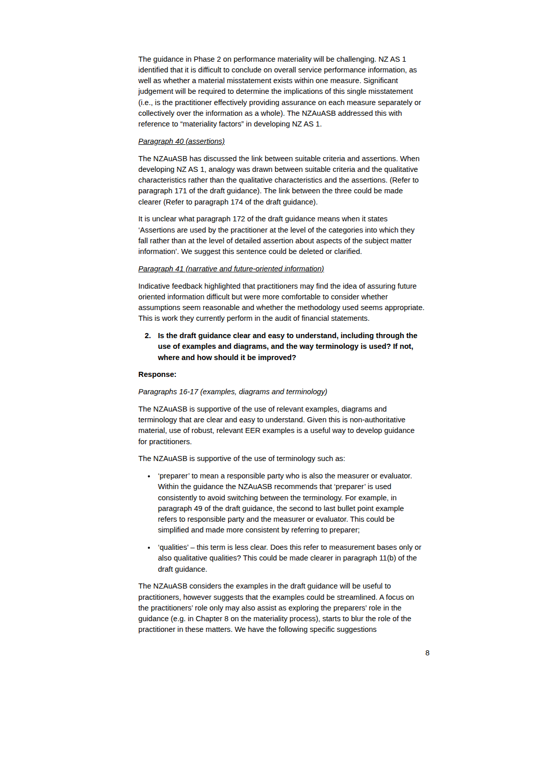The guidance in Phase 2 on performance materiality will be challenging. NZ AS 1 identified that it is difficult to conclude on overall service performance information, as well as whether a material misstatement exists within one measure. Significant judgement will be required to determine the implications of this single misstatement (i.e., is the practitioner effectively providing assurance on each measure separately or collectively over the information as a whole). The NZAuASB addressed this with reference to “materiality factors” in developing NZ AS 1.
Paragraph 40 (assertions)
The NZAuASB has discussed the link between suitable criteria and assertions. When developing NZ AS 1, analogy was drawn between suitable criteria and the qualitative characteristics rather than the qualitative characteristics and the assertions. (Refer to paragraph 171 of the draft guidance). The link between the three could be made clearer (Refer to paragraph 174 of the draft guidance).
It is unclear what paragraph 172 of the draft guidance means when it states ‘Assertions are used by the practitioner at the level of the categories into which they fall rather than at the level of detailed assertion about aspects of the subject matter information’. We suggest this sentence could be deleted or clarified.
Paragraph 41 (narrative and future-oriented information)
Indicative feedback highlighted that practitioners may find the idea of assuring future oriented information difficult but were more comfortable to consider whether assumptions seem reasonable and whether the methodology used seems appropriate. This is work they currently perform in the audit of financial statements.
Is the draft guidance clear and easy to understand, including through the use of examples and diagrams, and the way terminology is used? If not, where and how should it be improved?
Response:
Paragraphs 16-17 (examples, diagrams and terminology)
The NZAuASB is supportive of the use of relevant examples, diagrams and terminology that are clear and easy to understand. Given this is non-authoritative material, use of robust, relevant EER examples is a useful way to develop guidance for practitioners.
The NZAuASB is supportive of the use of terminology such as:
‘preparer’ to mean a responsible party who is also the measurer or evaluator. Within the guidance the NZAuASB recommends that ‘preparer’ is used consistently to avoid switching between the terminology. For example, in paragraph 49 of the draft guidance, the second to last bullet point example refers to responsible party and the measurer or evaluator. This could be simplified and made more consistent by referring to preparer;
‘qualities’ – this term is less clear. Does this refer to measurement bases only or also qualitative qualities? This could be made clearer in paragraph 11(b) of the draft guidance.
The NZAuASB considers the examples in the draft guidance will be useful to practitioners, however suggests that the examples could be streamlined. A focus on the practitioners’ role only may also assist as exploring the preparers’ role in the guidance (e.g. in Chapter 8 on the materiality process), starts to blur the role of the practitioner in these matters. We have the following specific suggestions
8